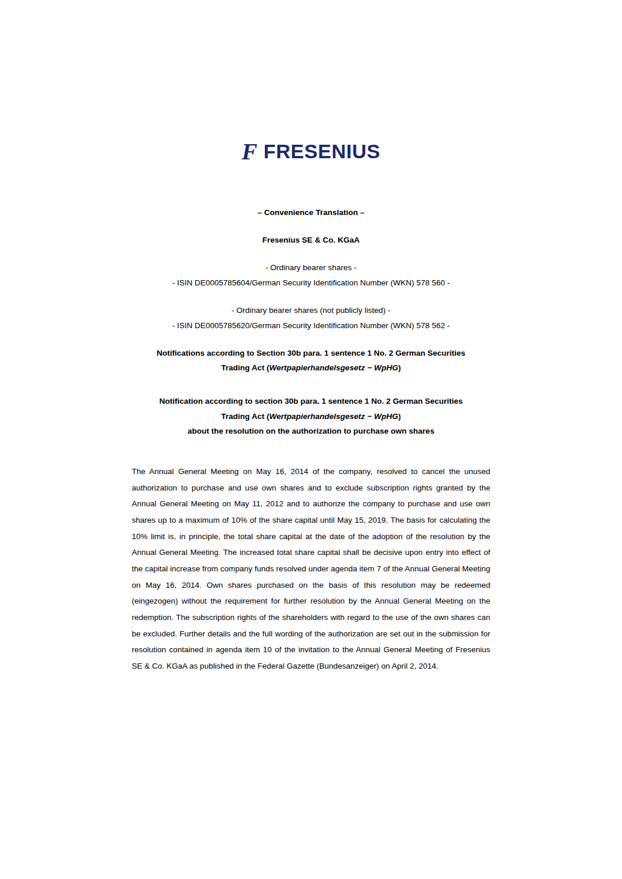FFRESENIUS
– Convenience Translation –
Fresenius SE & Co. KGaA
- Ordinary bearer shares -
- ISIN DE0005785604/German Security Identification Number (WKN) 578 560 -
- Ordinary bearer shares (not publicly listed) -
- ISIN DE0005785620/German Security Identification Number (WKN) 578 562 -
Notifications according to Section 30b para. 1 sentence 1 No. 2 German Securities
Trading Act (Wertpapierhandelsgesetz − WpHG)
Notification according to section 30b para. 1 sentence 1 No. 2 German Securities
Trading Act (Wertpapierhandelsgesetz − WpHG)
about the resolution on the authorization to purchase own shares
The Annual General Meeting on May 16, 2014 of the company, resolved to cancel the unused authorization to purchase and use own shares and to exclude subscription rights granted by the Annual General Meeting on May 11, 2012 and to authorize the company to purchase and use own shares up to a maximum of 10% of the share capital until May 15, 2019. The basis for calculating the 10% limit is, in principle, the total share capital at the date of the adoption of the resolution by the Annual General Meeting. The increased total share capital shall be decisive upon entry into effect of the capital increase from company funds resolved under agenda item 7 of the Annual General Meeting on May 16, 2014. Own shares purchased on the basis of this resolution may be redeemed (eingezogen) without the requirement for further resolution by the Annual General Meeting on the redemption. The subscription rights of the shareholders with regard to the use of the own shares can be excluded. Further details and the full wording of the authorization are set out in the submission for resolution contained in agenda item 10 of the invitation to the Annual General Meeting of Fresenius SE & Co. KGaA as published in the Federal Gazette (Bundesanzeiger) on April 2, 2014.